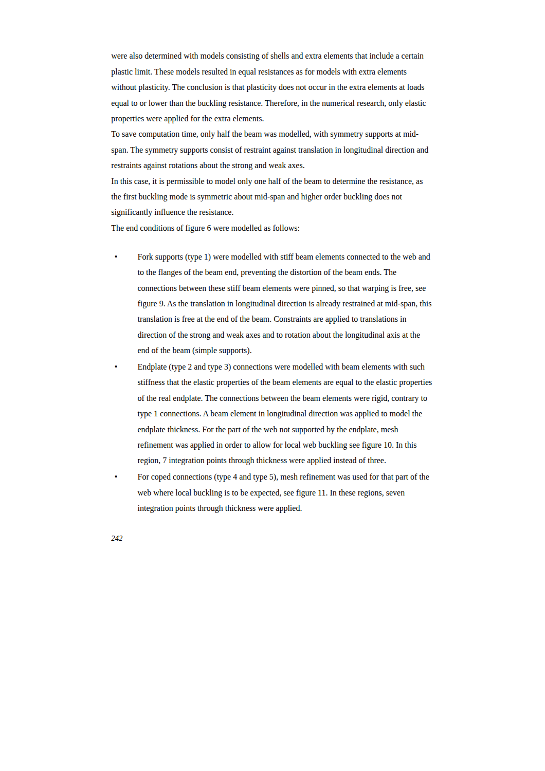were also determined with models consisting of shells and extra elements that include a certain plastic limit. These models resulted in equal resistances as for models with extra elements without plasticity. The conclusion is that plasticity does not occur in the extra elements at loads equal to or lower than the buckling resistance. Therefore, in the numerical research, only elastic properties were applied for the extra elements.
To save computation time, only half the beam was modelled, with symmetry supports at mid-span. The symmetry supports consist of restraint against translation in longitudinal direction and restraints against rotations about the strong and weak axes.
In this case, it is permissible to model only one half of the beam to determine the resistance, as the first buckling mode is symmetric about mid-span and higher order buckling does not significantly influence the resistance.
The end conditions of figure 6 were modelled as follows:
Fork supports (type 1) were modelled with stiff beam elements connected to the web and to the flanges of the beam end, preventing the distortion of the beam ends. The connections between these stiff beam elements were pinned, so that warping is free, see figure 9. As the translation in longitudinal direction is already restrained at mid-span, this translation is free at the end of the beam. Constraints are applied to translations in direction of the strong and weak axes and to rotation about the longitudinal axis at the end of the beam (simple supports).
Endplate (type 2 and type 3) connections were modelled with beam elements with such stiffness that the elastic properties of the beam elements are equal to the elastic properties of the real endplate. The connections between the beam elements were rigid, contrary to type 1 connections. A beam element in longitudinal direction was applied to model the endplate thickness. For the part of the web not supported by the endplate, mesh refinement was applied in order to allow for local web buckling see figure 10. In this region, 7 integration points through thickness were applied instead of three.
For coped connections (type 4 and type 5), mesh refinement was used for that part of the web where local buckling is to be expected, see figure 11. In these regions, seven integration points through thickness were applied.
242